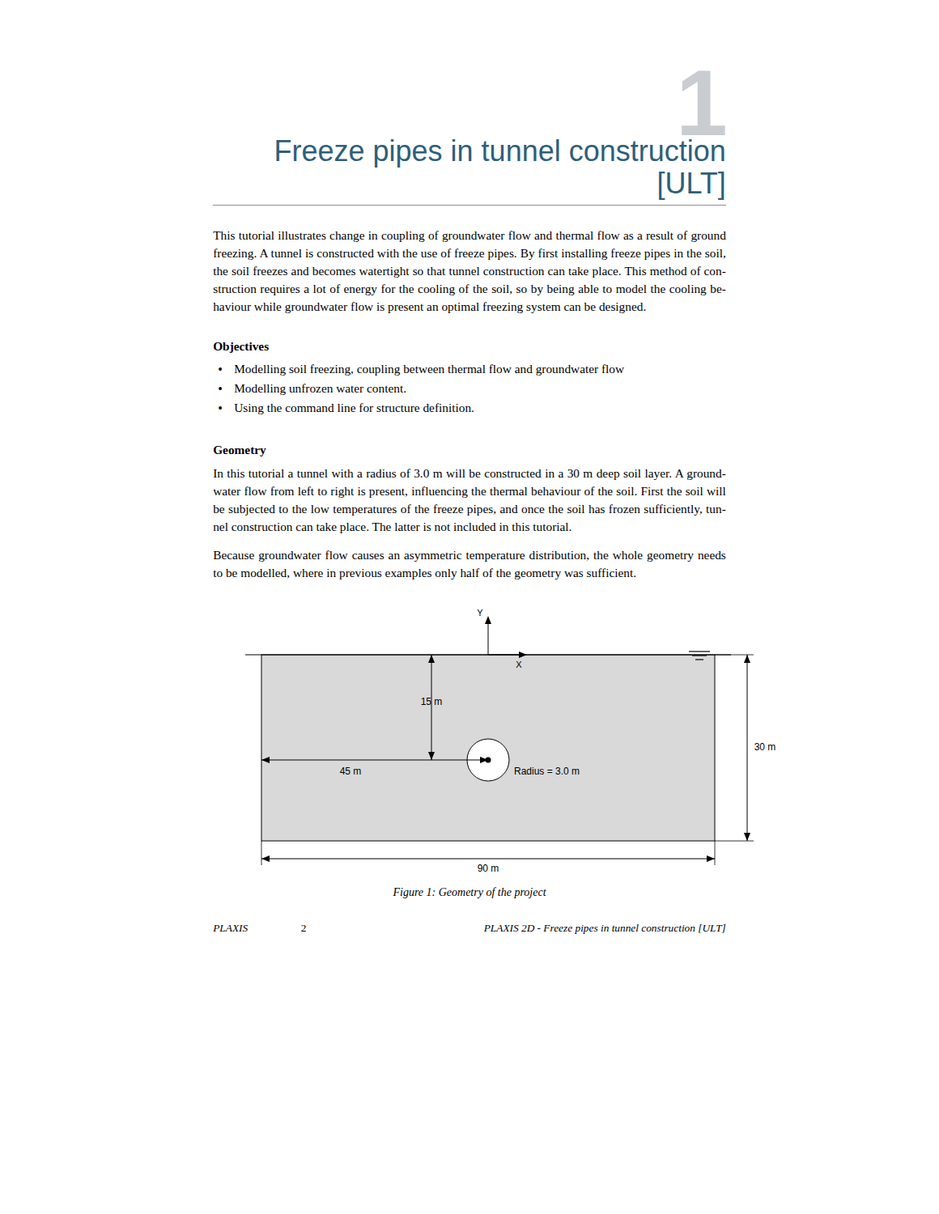1
Freeze pipes in tunnel construction [ULT]
This tutorial illustrates change in coupling of groundwater flow and thermal flow as a result of ground freezing. A tunnel is constructed with the use of freeze pipes. By first installing freeze pipes in the soil, the soil freezes and becomes watertight so that tunnel construction can take place. This method of construction requires a lot of energy for the cooling of the soil, so by being able to model the cooling behaviour while groundwater flow is present an optimal freezing system can be designed.
Objectives
Modelling soil freezing, coupling between thermal flow and groundwater flow
Modelling unfrozen water content.
Using the command line for structure definition.
Geometry
In this tutorial a tunnel with a radius of 3.0 m will be constructed in a 30 m deep soil layer. A groundwater flow from left to right is present, influencing the thermal behaviour of the soil. First the soil will be subjected to the low temperatures of the freeze pipes, and once the soil has frozen sufficiently, tunnel construction can take place. The latter is not included in this tutorial.
Because groundwater flow causes an asymmetric temperature distribution, the whole geometry needs to be modelled, where in previous examples only half of the geometry was sufficient.
Y X 15 m 45 m Radius = 3.0 m 30 m 90 m
Figure 1: Geometry of the project
PLAXIS
2
PLAXIS 2D - Freeze pipes in tunnel construction [ULT]